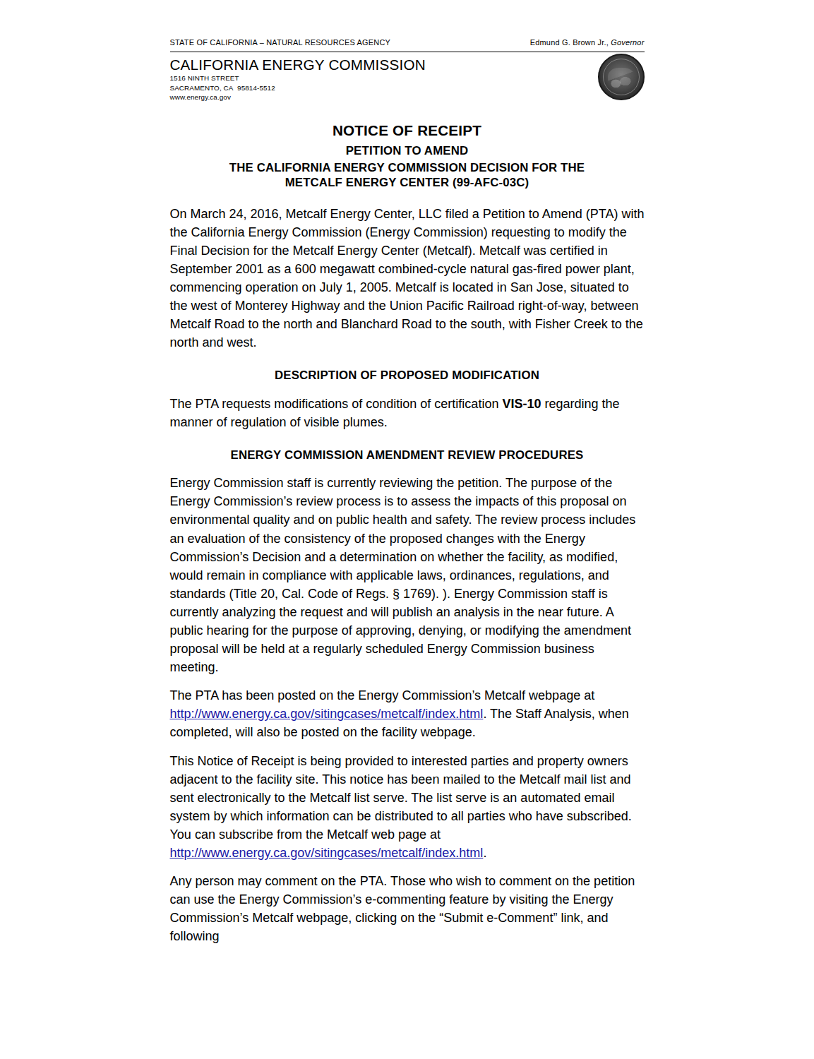State of California – Natural Resources Agency
Edmund G. Brown Jr., Governor
CALIFORNIA ENERGY COMMISSION
1516 NINTH STREET
SACRAMENTO, CA 95814-5512
www.energy.ca.gov
NOTICE OF RECEIPT
PETITION TO AMEND
THE CALIFORNIA ENERGY COMMISSION DECISION FOR THE
METCALF ENERGY CENTER (99-AFC-03C)
On March 24, 2016, Metcalf Energy Center, LLC filed a Petition to Amend (PTA) with the California Energy Commission (Energy Commission) requesting to modify the Final Decision for the Metcalf Energy Center (Metcalf). Metcalf was certified in September 2001 as a 600 megawatt combined-cycle natural gas-fired power plant, commencing operation on July 1, 2005. Metcalf is located in San Jose, situated to the west of Monterey Highway and the Union Pacific Railroad right-of-way, between Metcalf Road to the north and Blanchard Road to the south, with Fisher Creek to the north and west.
DESCRIPTION OF PROPOSED MODIFICATION
The PTA requests modifications of condition of certification VIS-10 regarding the manner of regulation of visible plumes.
ENERGY COMMISSION AMENDMENT REVIEW PROCEDURES
Energy Commission staff is currently reviewing the petition. The purpose of the Energy Commission’s review process is to assess the impacts of this proposal on environmental quality and on public health and safety. The review process includes an evaluation of the consistency of the proposed changes with the Energy Commission’s Decision and a determination on whether the facility, as modified, would remain in compliance with applicable laws, ordinances, regulations, and standards (Title 20, Cal. Code of Regs. § 1769). ). Energy Commission staff is currently analyzing the request and will publish an analysis in the near future. A public hearing for the purpose of approving, denying, or modifying the amendment proposal will be held at a regularly scheduled Energy Commission business meeting.
The PTA has been posted on the Energy Commission’s Metcalf webpage at http://www.energy.ca.gov/sitingcases/metcalf/index.html. The Staff Analysis, when completed, will also be posted on the facility webpage.
This Notice of Receipt is being provided to interested parties and property owners adjacent to the facility site. This notice has been mailed to the Metcalf mail list and sent electronically to the Metcalf list serve. The list serve is an automated email system by which information can be distributed to all parties who have subscribed. You can subscribe from the Metcalf web page at http://www.energy.ca.gov/sitingcases/metcalf/index.html.
Any person may comment on the PTA. Those who wish to comment on the petition can use the Energy Commission’s e-commenting feature by visiting the Energy Commission’s Metcalf webpage, clicking on the “Submit e-Comment” link, and following